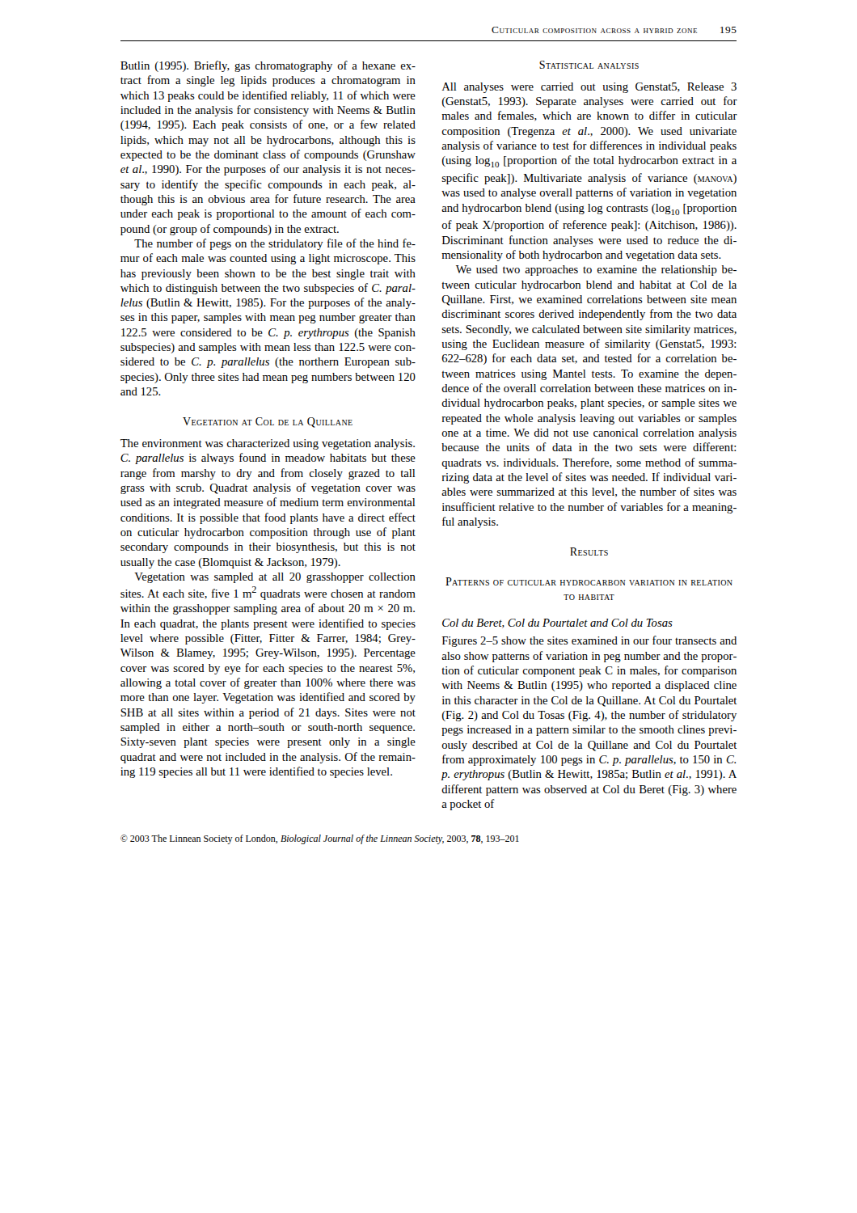Cuticular composition across a hybrid zone 195
Butlin (1995). Briefly, gas chromatography of a hexane extract from a single leg lipids produces a chromatogram in which 13 peaks could be identified reliably, 11 of which were included in the analysis for consistency with Neems & Butlin (1994, 1995). Each peak consists of one, or a few related lipids, which may not all be hydrocarbons, although this is expected to be the dominant class of compounds (Grunshaw et al., 1990). For the purposes of our analysis it is not necessary to identify the specific compounds in each peak, although this is an obvious area for future research. The area under each peak is proportional to the amount of each compound (or group of compounds) in the extract.
The number of pegs on the stridulatory file of the hind femur of each male was counted using a light microscope. This has previously been shown to be the best single trait with which to distinguish between the two subspecies of C. parallelus (Butlin & Hewitt, 1985). For the purposes of the analyses in this paper, samples with mean peg number greater than 122.5 were considered to be C. p. erythropus (the Spanish subspecies) and samples with mean less than 122.5 were considered to be C. p. parallelus (the northern European subspecies). Only three sites had mean peg numbers between 120 and 125.
Vegetation at Col de la Quillane
The environment was characterized using vegetation analysis. C. parallelus is always found in meadow habitats but these range from marshy to dry and from closely grazed to tall grass with scrub. Quadrat analysis of vegetation cover was used as an integrated measure of medium term environmental conditions. It is possible that food plants have a direct effect on cuticular hydrocarbon composition through use of plant secondary compounds in their biosynthesis, but this is not usually the case (Blomquist & Jackson, 1979).
Vegetation was sampled at all 20 grasshopper collection sites. At each site, five 1 m2 quadrats were chosen at random within the grasshopper sampling area of about 20 m × 20 m. In each quadrat, the plants present were identified to species level where possible (Fitter, Fitter & Farrer, 1984; Grey-Wilson & Blamey, 1995; Grey-Wilson, 1995). Percentage cover was scored by eye for each species to the nearest 5%, allowing a total cover of greater than 100% where there was more than one layer. Vegetation was identified and scored by SHB at all sites within a period of 21 days. Sites were not sampled in either a north–south or south-north sequence. Sixty-seven plant species were present only in a single quadrat and were not included in the analysis. Of the remaining 119 species all but 11 were identified to species level.
Statistical analysis
All analyses were carried out using Genstat5, Release 3 (Genstat5, 1993). Separate analyses were carried out for males and females, which are known to differ in cuticular composition (Tregenza et al., 2000). We used univariate analysis of variance to test for differences in individual peaks (using log10 [proportion of the total hydrocarbon extract in a specific peak]). Multivariate analysis of variance (manova) was used to analyse overall patterns of variation in vegetation and hydrocarbon blend (using log contrasts (log10 [proportion of peak X/proportion of reference peak]: (Aitchison, 1986)). Discriminant function analyses were used to reduce the dimensionality of both hydrocarbon and vegetation data sets.
We used two approaches to examine the relationship between cuticular hydrocarbon blend and habitat at Col de la Quillane. First, we examined correlations between site mean discriminant scores derived independently from the two data sets. Secondly, we calculated between site similarity matrices, using the Euclidean measure of similarity (Genstat5, 1993: 622–628) for each data set, and tested for a correlation between matrices using Mantel tests. To examine the dependence of the overall correlation between these matrices on individual hydrocarbon peaks, plant species, or sample sites we repeated the whole analysis leaving out variables or samples one at a time. We did not use canonical correlation analysis because the units of data in the two sets were different: quadrats vs. individuals. Therefore, some method of summarizing data at the level of sites was needed. If individual variables were summarized at this level, the number of sites was insufficient relative to the number of variables for a meaningful analysis.
Results
Patterns of cuticular hydrocarbon variation in relation to habitat
Col du Beret, Col du Pourtalet and Col du Tosas
Figures 2–5 show the sites examined in our four transects and also show patterns of variation in peg number and the proportion of cuticular component peak C in males, for comparison with Neems & Butlin (1995) who reported a displaced cline in this character in the Col de la Quillane. At Col du Pourtalet (Fig. 2) and Col du Tosas (Fig. 4), the number of stridulatory pegs increased in a pattern similar to the smooth clines previously described at Col de la Quillane and Col du Pourtalet from approximately 100 pegs in C. p. parallelus, to 150 in C. p. erythropus (Butlin & Hewitt, 1985a; Butlin et al., 1991). A different pattern was observed at Col du Beret (Fig. 3) where a pocket of
© 2003 The Linnean Society of London, Biological Journal of the Linnean Society, 2003, 78, 193–201